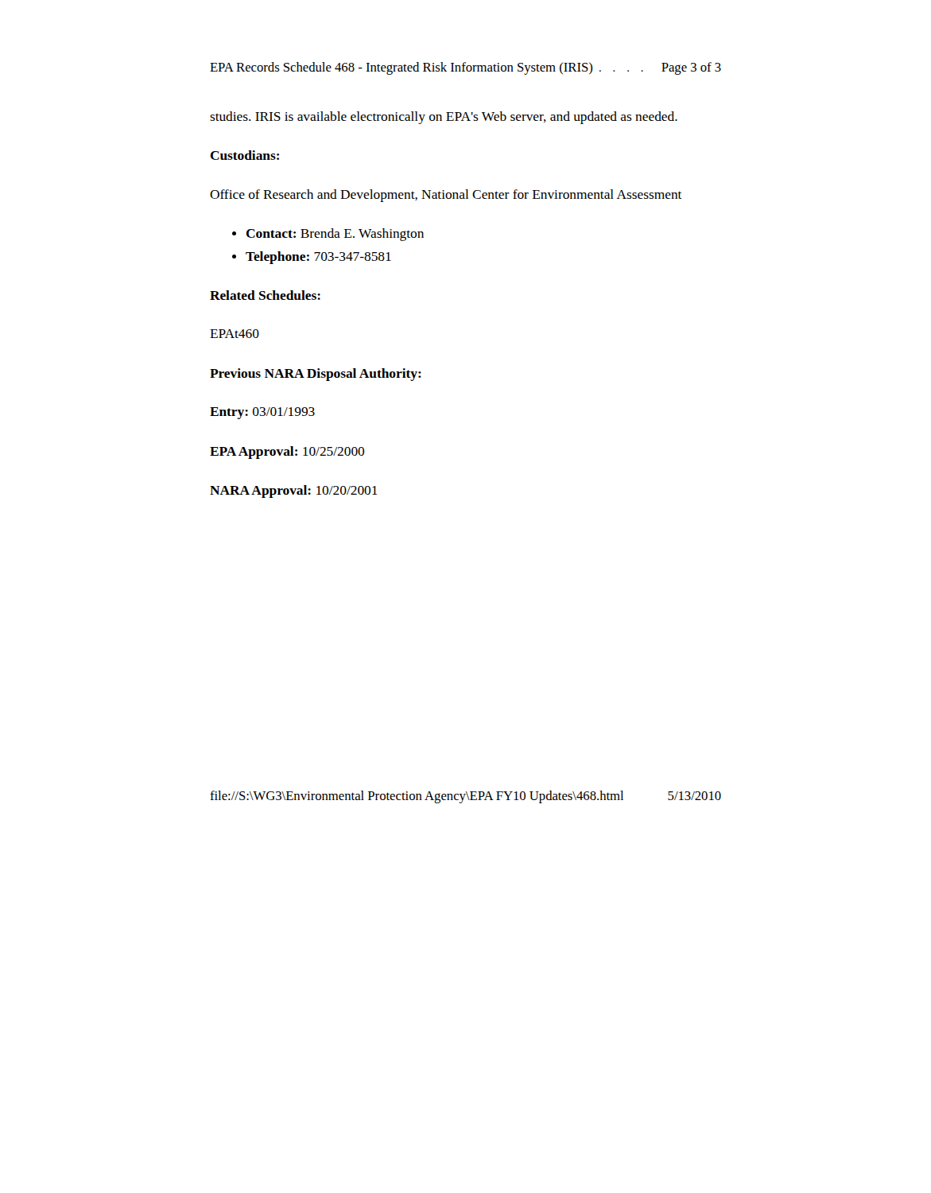EPA Records Schedule 468 - Integrated Risk Information System (IRIS) . . . . Page 3 of 3
studies. IRIS is available electronically on EPA's Web server, and updated as needed.
Custodians:
Office of Research and Development, National Center for Environmental Assessment
Contact: Brenda E. Washington
Telephone: 703-347-8581
Related Schedules:
EPA⁠t460
Previous NARA Disposal Authority:
Entry: 03/01/1993
EPA Approval: 10/25/2000
NARA Approval: 10/20/2001
file://S:\WG3\Environmental Protection Agency\EPA FY10 Updates\468.html 5/13/2010